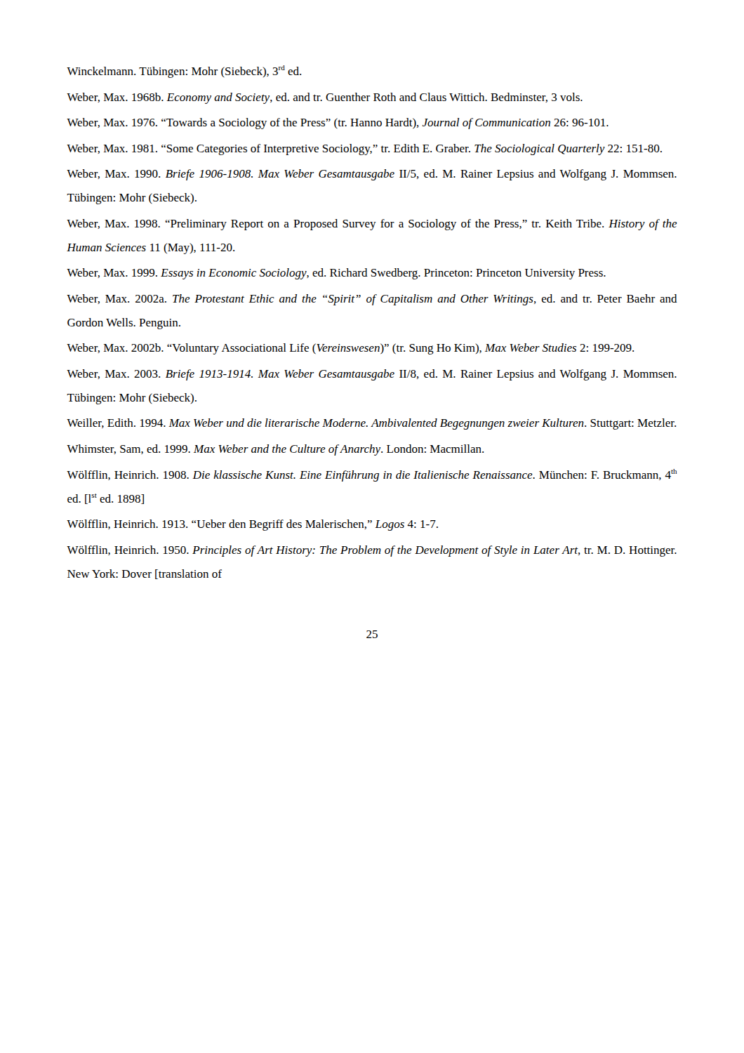Winckelmann. Tübingen: Mohr (Siebeck), 3rd ed.
Weber, Max. 1968b. Economy and Society, ed. and tr. Guenther Roth and Claus Wittich. Bedminster, 3 vols.
Weber, Max. 1976. “Towards a Sociology of the Press” (tr. Hanno Hardt), Journal of Communication 26: 96-101.
Weber, Max. 1981. “Some Categories of Interpretive Sociology,” tr. Edith E. Graber. The Sociological Quarterly 22: 151-80.
Weber, Max. 1990. Briefe 1906-1908. Max Weber Gesamtausgabe II/5, ed. M. Rainer Lepsius and Wolfgang J. Mommsen. Tübingen: Mohr (Siebeck).
Weber, Max. 1998. “Preliminary Report on a Proposed Survey for a Sociology of the Press,” tr. Keith Tribe. History of the Human Sciences 11 (May), 111-20.
Weber, Max. 1999. Essays in Economic Sociology, ed. Richard Swedberg. Princeton: Princeton University Press.
Weber, Max. 2002a. The Protestant Ethic and the “Spirit” of Capitalism and Other Writings, ed. and tr. Peter Baehr and Gordon Wells. Penguin.
Weber, Max. 2002b. “Voluntary Associational Life (Vereinswesen)” (tr. Sung Ho Kim), Max Weber Studies 2: 199-209.
Weber, Max. 2003. Briefe 1913-1914. Max Weber Gesamtausgabe II/8, ed. M. Rainer Lepsius and Wolfgang J. Mommsen. Tübingen: Mohr (Siebeck).
Weiller, Edith. 1994. Max Weber und die literarische Moderne. Ambivalented Begegnungen zweier Kulturen. Stuttgart: Metzler.
Whimster, Sam, ed. 1999. Max Weber and the Culture of Anarchy. London: Macmillan.
Wölfflin, Heinrich. 1908. Die klassische Kunst. Eine Einführung in die Italienische Renaissance. München: F. Bruckmann, 4th ed. [lst ed. 1898]
Wölfflin, Heinrich. 1913. “Ueber den Begriff des Malerischen,” Logos 4: 1-7.
Wölfflin, Heinrich. 1950. Principles of Art History: The Problem of the Development of Style in Later Art, tr. M. D. Hottinger. New York: Dover [translation of
25